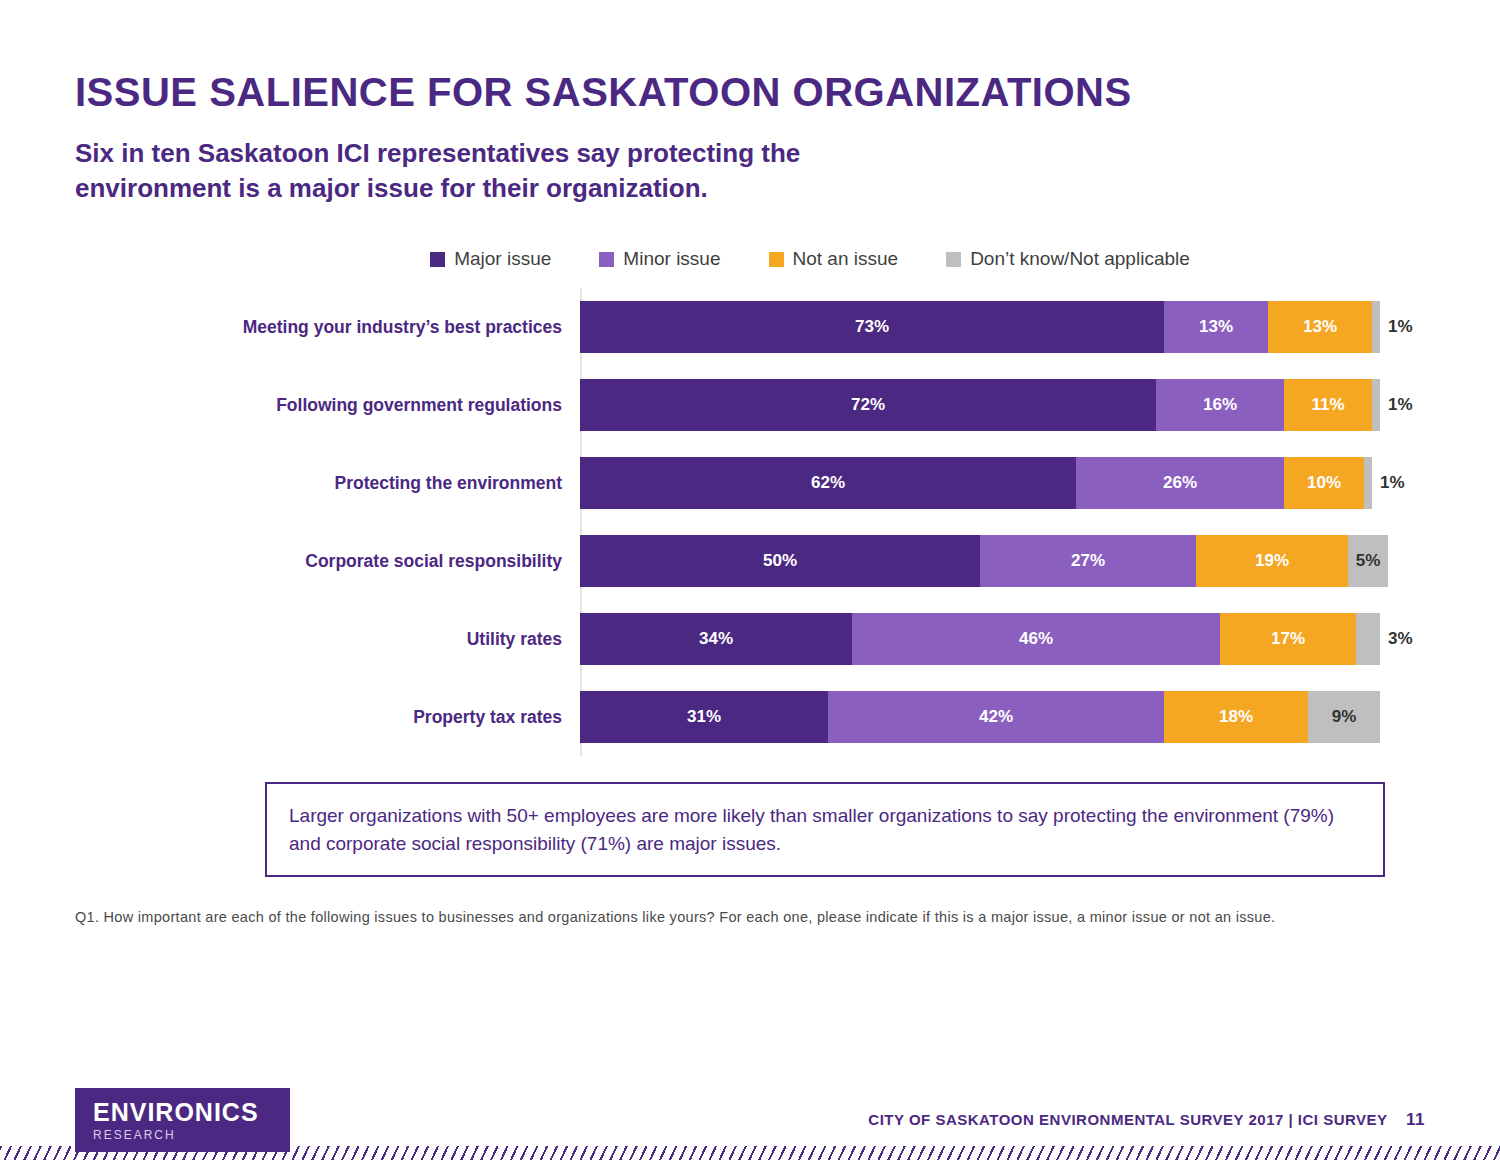ISSUE SALIENCE FOR SASKATOON ORGANIZATIONS
Six in ten Saskatoon ICI representatives say protecting the
environment is a major issue for their organization.
Major issue
Minor issue
Not an issue
Don’t know/Not applicable
Meeting your industry’s best practices
73%
13%
13%
1%
1%
Following government regulations
72%
16%
11%
1%
1%
Protecting the environment
62%
26%
10%
1%
1%
Corporate social responsibility
50%
27%
19%
5%
Utility rates
34%
46%
17%
3%
3%
Property tax rates
31%
42%
18%
9%
Larger organizations with 50+ employees are more likely than smaller organizations to say protecting the environment (79%) and corporate social responsibility (71%) are major issues.
Q1. How important are each of the following issues to businesses and organizations like yours? For each one, please indicate if this is a major issue, a minor issue or not an issue.
ENVIRONICS
RESEARCH
CITY OF SASKATOON ENVIRONMENTAL SURVEY 2017 | ICI SURVEY 11